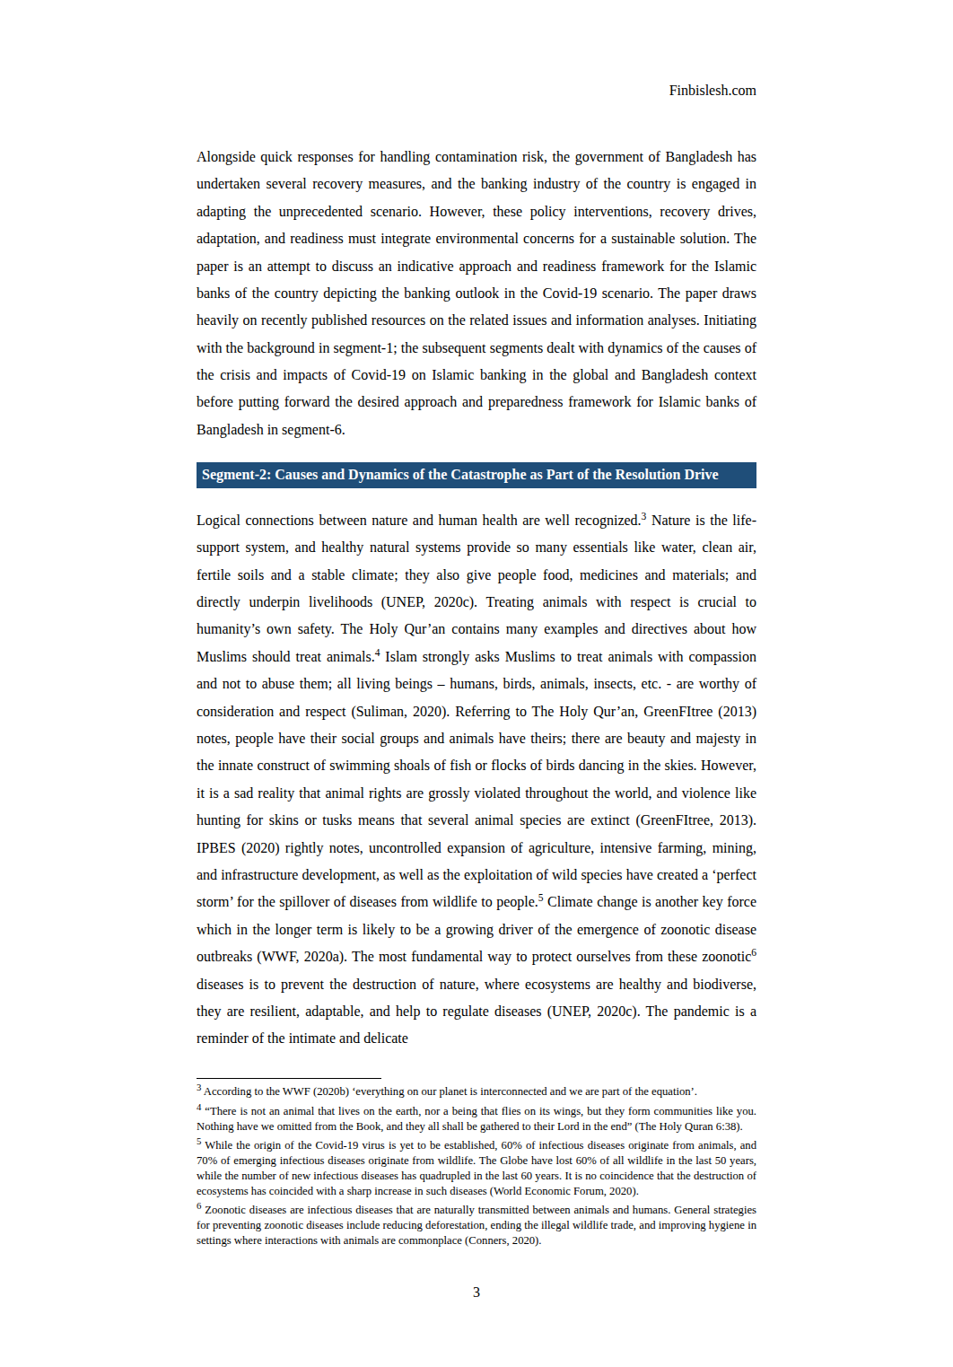Finbislesh.com
Alongside quick responses for handling contamination risk, the government of Bangladesh has undertaken several recovery measures, and the banking industry of the country is engaged in adapting the unprecedented scenario. However, these policy interventions, recovery drives, adaptation, and readiness must integrate environmental concerns for a sustainable solution. The paper is an attempt to discuss an indicative approach and readiness framework for the Islamic banks of the country depicting the banking outlook in the Covid-19 scenario. The paper draws heavily on recently published resources on the related issues and information analyses. Initiating with the background in segment-1; the subsequent segments dealt with dynamics of the causes of the crisis and impacts of Covid-19 on Islamic banking in the global and Bangladesh context before putting forward the desired approach and preparedness framework for Islamic banks of Bangladesh in segment-6.
Segment-2: Causes and Dynamics of the Catastrophe as Part of the Resolution Drive
Logical connections between nature and human health are well recognized.3 Nature is the life-support system, and healthy natural systems provide so many essentials like water, clean air, fertile soils and a stable climate; they also give people food, medicines and materials; and directly underpin livelihoods (UNEP, 2020c). Treating animals with respect is crucial to humanity’s own safety. The Holy Qur’an contains many examples and directives about how Muslims should treat animals.4 Islam strongly asks Muslims to treat animals with compassion and not to abuse them; all living beings – humans, birds, animals, insects, etc. - are worthy of consideration and respect (Suliman, 2020). Referring to The Holy Qur’an, GreenFItree (2013) notes, people have their social groups and animals have theirs; there are beauty and majesty in the innate construct of swimming shoals of fish or flocks of birds dancing in the skies. However, it is a sad reality that animal rights are grossly violated throughout the world, and violence like hunting for skins or tusks means that several animal species are extinct (GreenFItree, 2013). IPBES (2020) rightly notes, uncontrolled expansion of agriculture, intensive farming, mining, and infrastructure development, as well as the exploitation of wild species have created a ‘perfect storm’ for the spillover of diseases from wildlife to people.5 Climate change is another key force which in the longer term is likely to be a growing driver of the emergence of zoonotic disease outbreaks (WWF, 2020a). The most fundamental way to protect ourselves from these zoonotic6 diseases is to prevent the destruction of nature, where ecosystems are healthy and biodiverse, they are resilient, adaptable, and help to regulate diseases (UNEP, 2020c). The pandemic is a reminder of the intimate and delicate
3 According to the WWF (2020b) ‘everything on our planet is interconnected and we are part of the equation’.
4 “There is not an animal that lives on the earth, nor a being that flies on its wings, but they form communities like you. Nothing have we omitted from the Book, and they all shall be gathered to their Lord in the end” (The Holy Quran 6:38).
5 While the origin of the Covid-19 virus is yet to be established, 60% of infectious diseases originate from animals, and 70% of emerging infectious diseases originate from wildlife. The Globe have lost 60% of all wildlife in the last 50 years, while the number of new infectious diseases has quadrupled in the last 60 years. It is no coincidence that the destruction of ecosystems has coincided with a sharp increase in such diseases (World Economic Forum, 2020).
6 Zoonotic diseases are infectious diseases that are naturally transmitted between animals and humans. General strategies for preventing zoonotic diseases include reducing deforestation, ending the illegal wildlife trade, and improving hygiene in settings where interactions with animals are commonplace (Conners, 2020).
3